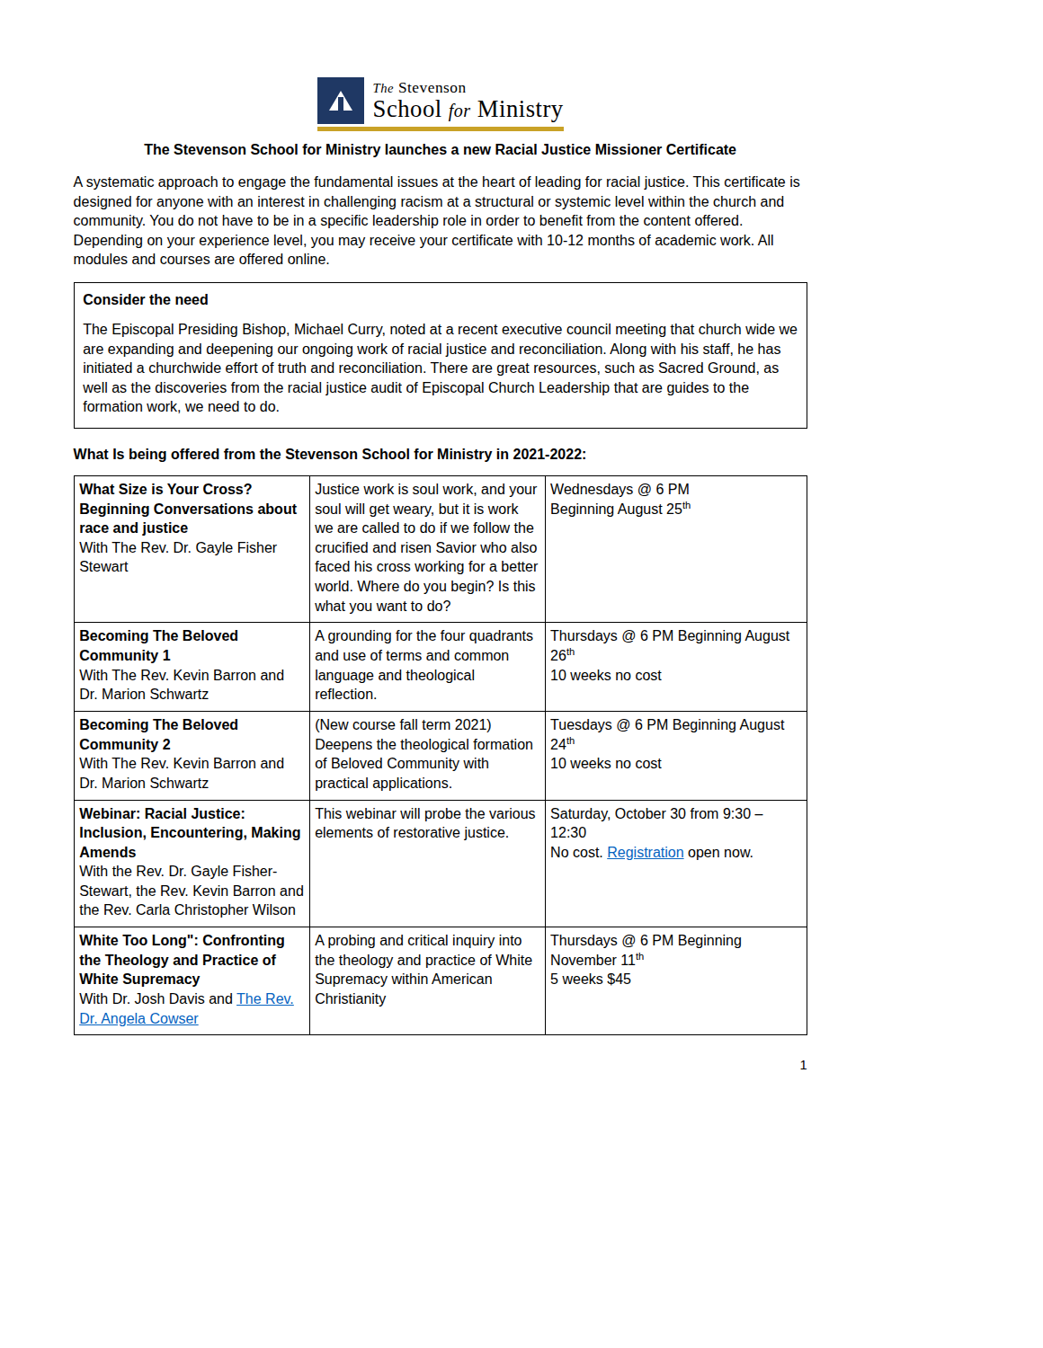The Stevenson
School for Ministry
The Stevenson School for Ministry launches a new Racial Justice Missioner Certificate
A systematic approach to engage the fundamental issues at the heart of leading for racial justice. This certificate is designed for anyone with an interest in challenging racism at a structural or systemic level within the church and community. You do not have to be in a specific leadership role in order to benefit from the content offered. Depending on your experience level, you may receive your certificate with 10-12 months of academic work. All modules and courses are offered online.
Consider the need
The Episcopal Presiding Bishop, Michael Curry, noted at a recent executive council meeting that church wide we are expanding and deepening our ongoing work of racial justice and reconciliation. Along with his staff, he has initiated a churchwide effort of truth and reconciliation. There are great resources, such as Sacred Ground, as well as the discoveries from the racial justice audit of Episcopal Church Leadership that are guides to the formation work, we need to do.
What Is being offered from the Stevenson School for Ministry in 2021-2022:
| What Size is Your Cross? Beginning Conversations about race and justice With The Rev. Dr. Gayle Fisher Stewart | Justice work is soul work, and your soul will get weary, but it is work we are called to do if we follow the crucified and risen Savior who also faced his cross working for a better world. Where do you begin? Is this what you want to do? | Wednesdays @ 6 PM Beginning August 25 th |
| Becoming The Beloved Community 1 With The Rev. Kevin Barron and Dr. Marion Schwartz | A grounding for the four quadrants and use of terms and common language and theological reflection. | Thursdays @ 6 PM Beginning August 26 th 10 weeks no cost |
| Becoming The Beloved Community 2 With The Rev. Kevin Barron and Dr. Marion Schwartz | (New course fall term 2021) Deepens the theological formation of Beloved Community with practical applications. | Tuesdays @ 6 PM Beginning August 24 th 10 weeks no cost |
| Webinar: Racial Justice: Inclusion, Encountering, Making Amends With the Rev. Dr. Gayle Fisher-Stewart, the Rev. Kevin Barron and the Rev. Carla Christopher Wilson | This webinar will probe the various elements of restorative justice. | Saturday, October 30 from 9:30 – 12:30 No cost. Registration open now. |
| White Too Long": Confronting the Theology and Practice of White Supremacy With Dr. Josh Davis and The Rev. Dr. Angela Cowser | A probing and critical inquiry into the theology and practice of White Supremacy within American Christianity | Thursdays @ 6 PM Beginning November 11 th 5 weeks $45 |
1